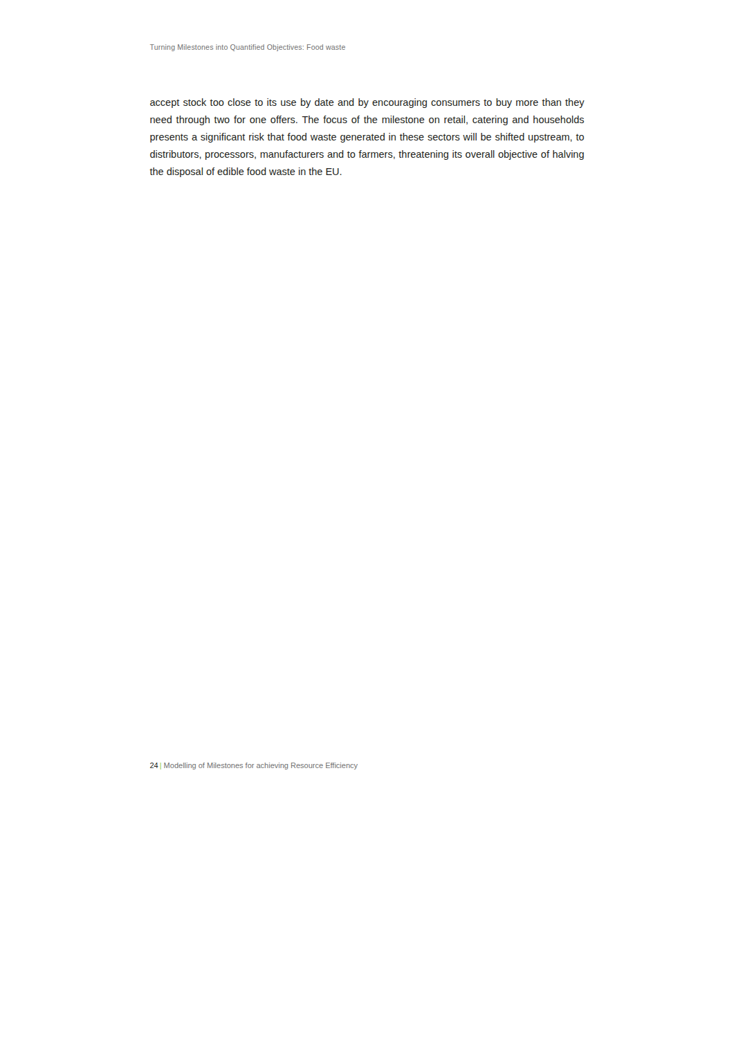Turning Milestones into Quantified Objectives: Food waste
accept stock too close to its use by date and by encouraging consumers to buy more than they need through two for one offers. The focus of the milestone on retail, catering and households presents a significant risk that food waste generated in these sectors will be shifted upstream, to distributors, processors, manufacturers and to farmers, threatening its overall objective of halving the disposal of edible food waste in the EU.
24|Modelling of Milestones for achieving Resource Efficiency